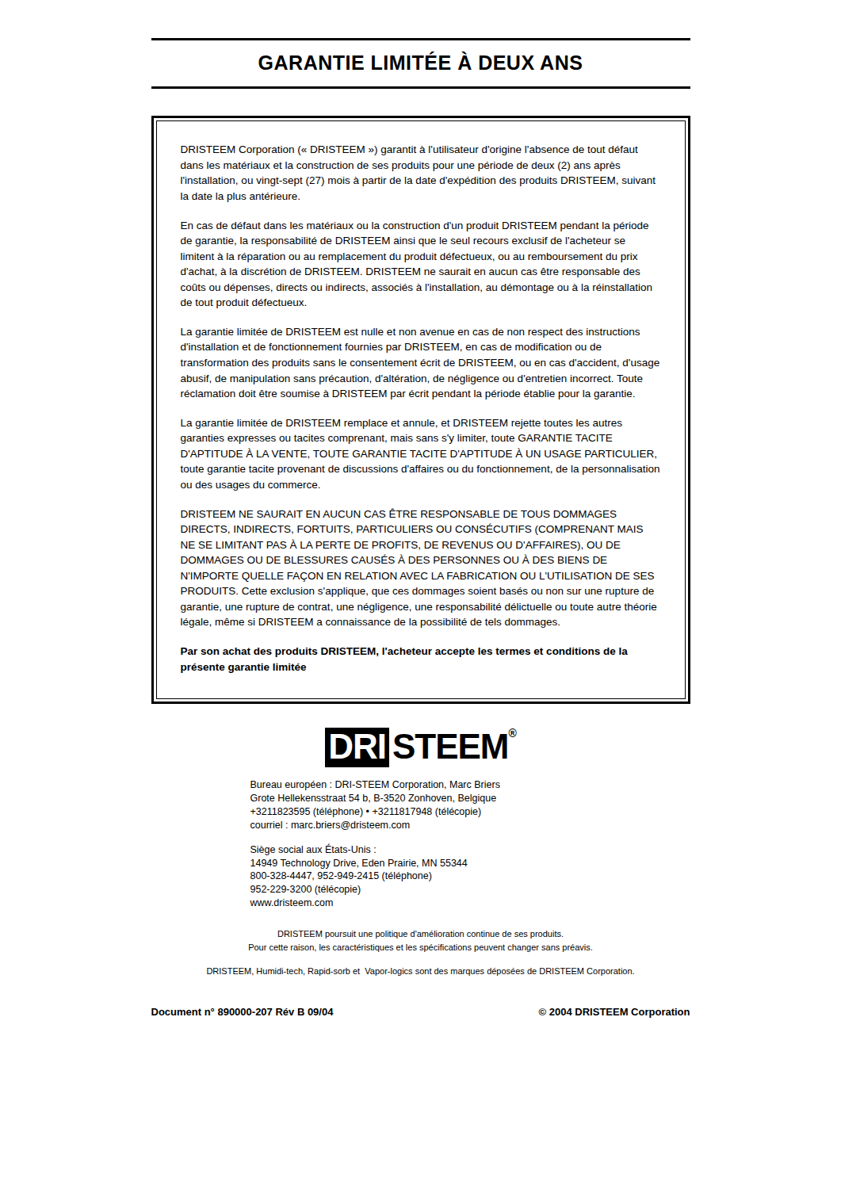GARANTIE LIMITÉE À DEUX ANS
DRISTEEM Corporation (« DRISTEEM ») garantit à l'utilisateur d'origine l'absence de tout défaut dans les matériaux et la construction de ses produits pour une période de deux (2) ans après l'installation, ou vingt-sept (27) mois à partir de la date d'expédition des produits DRISTEEM, suivant la date la plus antérieure.
En cas de défaut dans les matériaux ou la construction d'un produit DRISTEEM pendant la période de garantie, la responsabilité de DRISTEEM ainsi que le seul recours exclusif de l'acheteur se limitent à la réparation ou au remplacement du produit défectueux, ou au remboursement du prix d'achat, à la discrétion de DRISTEEM. DRISTEEM ne saurait en aucun cas être responsable des coûts ou dépenses, directs ou indirects, associés à l'installation, au démontage ou à la réinstallation de tout produit défectueux.
La garantie limitée de DRISTEEM est nulle et non avenue en cas de non respect des instructions d'installation et de fonctionnement fournies par DRISTEEM, en cas de modification ou de transformation des produits sans le consentement écrit de DRISTEEM, ou en cas d'accident, d'usage abusif, de manipulation sans précaution, d'altération, de négligence ou d'entretien incorrect. Toute réclamation doit être soumise à DRISTEEM par écrit pendant la période établie pour la garantie.
La garantie limitée de DRISTEEM remplace et annule, et DRISTEEM rejette toutes les autres garanties expresses ou tacites comprenant, mais sans s'y limiter, toute GARANTIE TACITE D'APTITUDE À LA VENTE, TOUTE GARANTIE TACITE D'APTITUDE À UN USAGE PARTICULIER, toute garantie tacite provenant de discussions d'affaires ou du fonctionnement, de la personnalisation ou des usages du commerce.
DRISTEEM NE SAURAIT EN AUCUN CAS ÊTRE RESPONSABLE DE TOUS DOMMAGES DIRECTS, INDIRECTS, FORTUITS, PARTICULIERS OU CONSÉCUTIFS (COMPRENANT MAIS NE SE LIMITANT PAS À LA PERTE DE PROFITS, DE REVENUS OU D'AFFAIRES), OU DE DOMMAGES OU DE BLESSURES CAUSÉS À DES PERSONNES OU À DES BIENS DE N'IMPORTE QUELLE FAÇON EN RELATION AVEC LA FABRICATION OU L'UTILISATION DE SES PRODUITS. Cette exclusion s'applique, que ces dommages soient basés ou non sur une rupture de garantie, une rupture de contrat, une négligence, une responsabilité délictuelle ou toute autre théorie légale, même si DRISTEEM a connaissance de la possibilité de tels dommages.
Par son achat des produits DRISTEEM, l'acheteur accepte les termes et conditions de la présente garantie limitée
DRI STEEM®
Bureau européen : DRI-STEEM Corporation, Marc Briers
Grote Hellekensstraat 54 b, B-3520 Zonhoven, Belgique
+3211823595 (téléphone) • +3211817948 (télécopie)
courriel : marc.briers@dristeem.com
Siège social aux États-Unis :
14949 Technology Drive, Eden Prairie, MN 55344
800-328-4447, 952-949-2415 (téléphone)
952-229-3200 (télécopie)
www.dristeem.com
DRISTEEM poursuit une politique d'amélioration continue de ses produits.
Pour cette raison, les caractéristiques et les spécifications peuvent changer sans préavis.
DRISTEEM, Humidi-tech, Rapid-sorb et Vapor-logics sont des marques déposées de DRISTEEM Corporation.
Document n° 890000-207 Rév B 09/04 © 2004 DRISTEEM Corporation